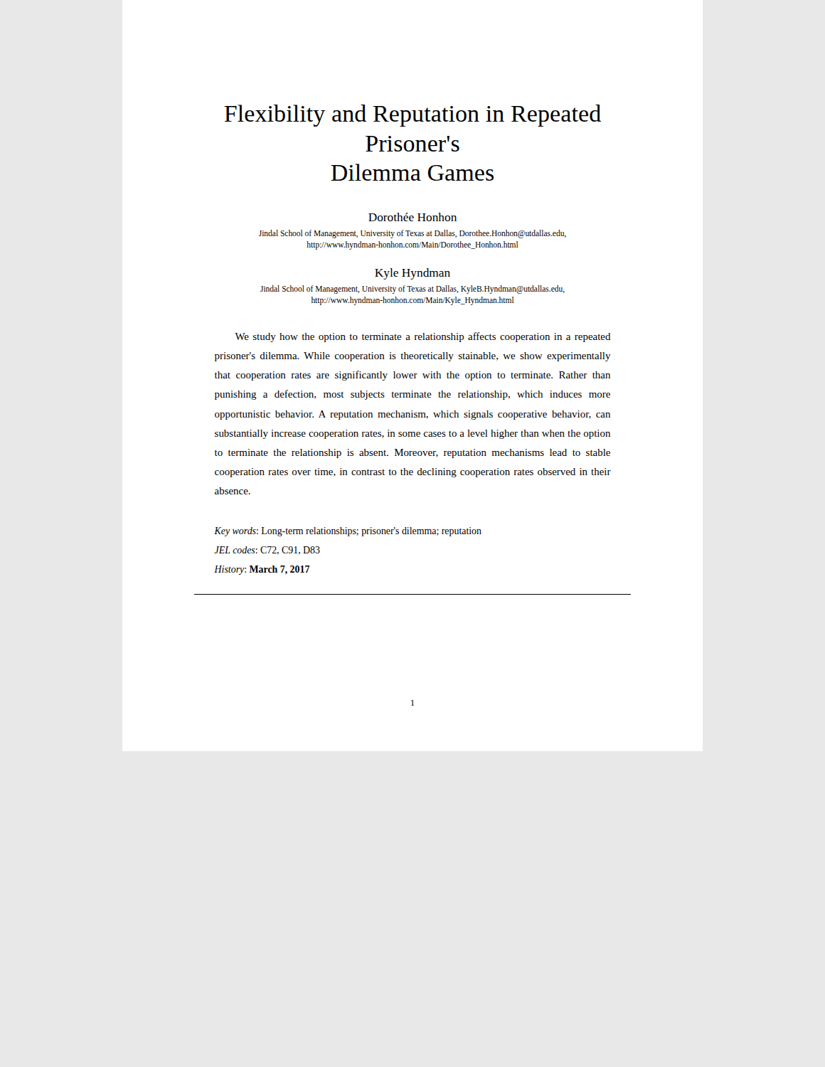Flexibility and Reputation in Repeated Prisoner's
Dilemma Games
Dorothée Honhon
Jindal School of Management, University of Texas at Dallas, Dorothee.Honhon@utdallas.edu,
http://www.hyndman-honhon.com/Main/Dorothee_Honhon.html
Kyle Hyndman
Jindal School of Management, University of Texas at Dallas, KyleB.Hyndman@utdallas.edu,
http://www.hyndman-honhon.com/Main/Kyle_Hyndman.html
We study how the option to terminate a relationship affects cooperation in a repeated prisoner's dilemma. While cooperation is theoretically stainable, we show experimentally that cooperation rates are significantly lower with the option to terminate. Rather than punishing a defection, most subjects terminate the relationship, which induces more opportunistic behavior. A reputation mechanism, which signals cooperative behavior, can substantially increase cooperation rates, in some cases to a level higher than when the option to terminate the relationship is absent. Moreover, reputation mechanisms lead to stable cooperation rates over time, in contrast to the declining cooperation rates observed in their absence.
Key words: Long-term relationships; prisoner's dilemma; reputation
JEL codes: C72, C91, D83
History: March 7, 2017
1